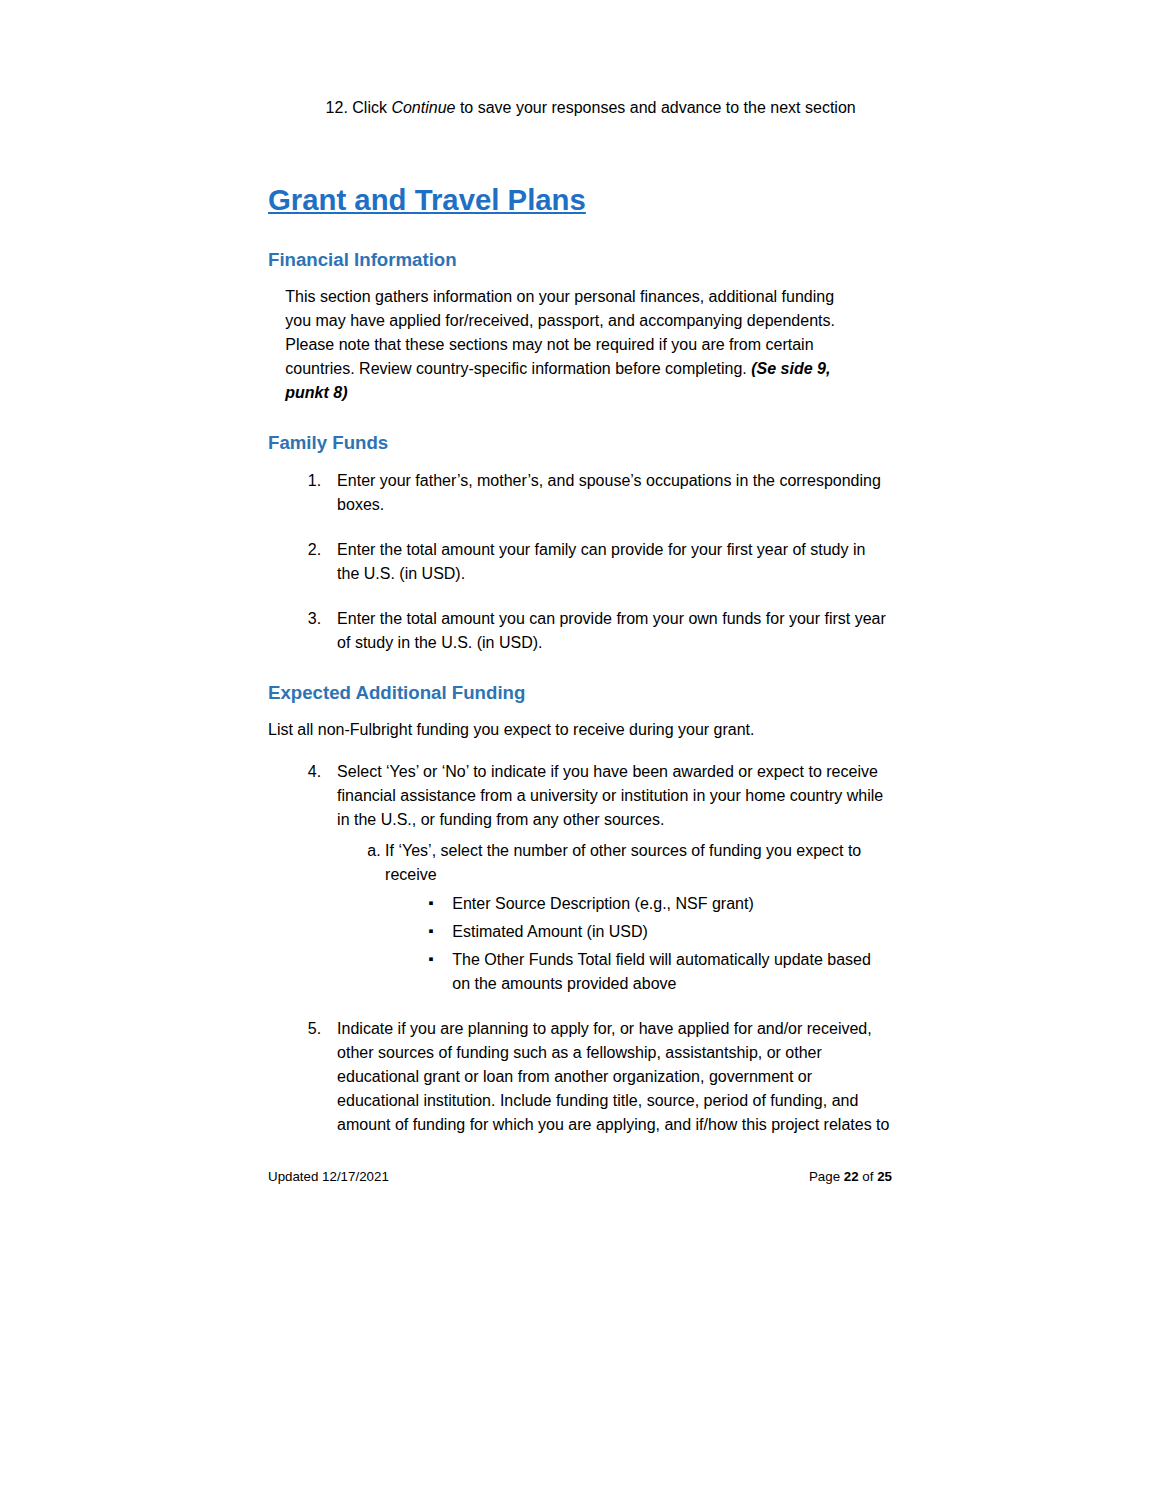12. Click Continue to save your responses and advance to the next section
Grant and Travel Plans
Financial Information
This section gathers information on your personal finances, additional funding you may have applied for/received, passport, and accompanying dependents. Please note that these sections may not be required if you are from certain countries. Review country-specific information before completing. (Se side 9, punkt 8)
Family Funds
Enter your father’s, mother’s, and spouse’s occupations in the corresponding boxes.
Enter the total amount your family can provide for your first year of study in the U.S. (in USD).
Enter the total amount you can provide from your own funds for your first year of study in the U.S. (in USD).
Expected Additional Funding
List all non-Fulbright funding you expect to receive during your grant.
Select ‘Yes’ or ‘No’ to indicate if you have been awarded or expect to receive financial assistance from a university or institution in your home country while in the U.S., or funding from any other sources.
If ‘Yes’, select the number of other sources of funding you expect to receive
Enter Source Description (e.g., NSF grant)
Estimated Amount (in USD)
The Other Funds Total field will automatically update based on the amounts provided above
Indicate if you are planning to apply for, or have applied for and/or received, other sources of funding such as a fellowship, assistantship, or other educational grant or loan from another organization, government or educational institution. Include funding title, source, period of funding, and amount of funding for which you are applying, and if/how this project relates to
Updated 12/17/2021
Page 22 of 25